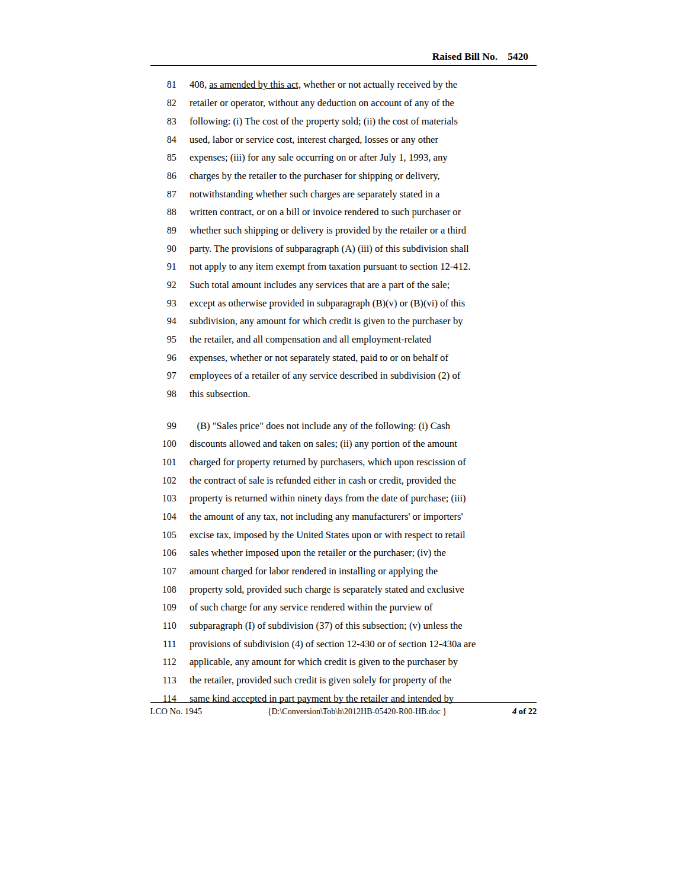Raised Bill No. 5420
| 81 | 408, as amended by this act, whether or not actually received by the |
| 82 | retailer or operator, without any deduction on account of any of the |
| 83 | following: (i) The cost of the property sold; (ii) the cost of materials |
| 84 | used, labor or service cost, interest charged, losses or any other |
| 85 | expenses; (iii) for any sale occurring on or after July 1, 1993, any |
| 86 | charges by the retailer to the purchaser for shipping or delivery, |
| 87 | notwithstanding whether such charges are separately stated in a |
| 88 | written contract, or on a bill or invoice rendered to such purchaser or |
| 89 | whether such shipping or delivery is provided by the retailer or a third |
| 90 | party. The provisions of subparagraph (A) (iii) of this subdivision shall |
| 91 | not apply to any item exempt from taxation pursuant to section 12-412. |
| 92 | Such total amount includes any services that are a part of the sale; |
| 93 | except as otherwise provided in subparagraph (B)(v) or (B)(vi) of this |
| 94 | subdivision, any amount for which credit is given to the purchaser by |
| 95 | the retailer, and all compensation and all employment-related |
| 96 | expenses, whether or not separately stated, paid to or on behalf of |
| 97 | employees of a retailer of any service described in subdivision (2) of |
| 98 | this subsection. |
| 99 | (B) "Sales price" does not include any of the following: (i) Cash |
| 100 | discounts allowed and taken on sales; (ii) any portion of the amount |
| 101 | charged for property returned by purchasers, which upon rescission of |
| 102 | the contract of sale is refunded either in cash or credit, provided the |
| 103 | property is returned within ninety days from the date of purchase; (iii) |
| 104 | the amount of any tax, not including any manufacturers' or importers' |
| 105 | excise tax, imposed by the United States upon or with respect to retail |
| 106 | sales whether imposed upon the retailer or the purchaser; (iv) the |
| 107 | amount charged for labor rendered in installing or applying the |
| 108 | property sold, provided such charge is separately stated and exclusive |
| 109 | of such charge for any service rendered within the purview of |
| 110 | subparagraph (I) of subdivision (37) of this subsection; (v) unless the |
| 111 | provisions of subdivision (4) of section 12-430 or of section 12-430a are |
| 112 | applicable, any amount for which credit is given to the purchaser by |
| 113 | the retailer, provided such credit is given solely for property of the |
| 114 | same kind accepted in part payment by the retailer and intended by |
LCO No. 1945
{D:\Conversion\Tob\h\2012HB-05420-R00-HB.doc }
4 of 22